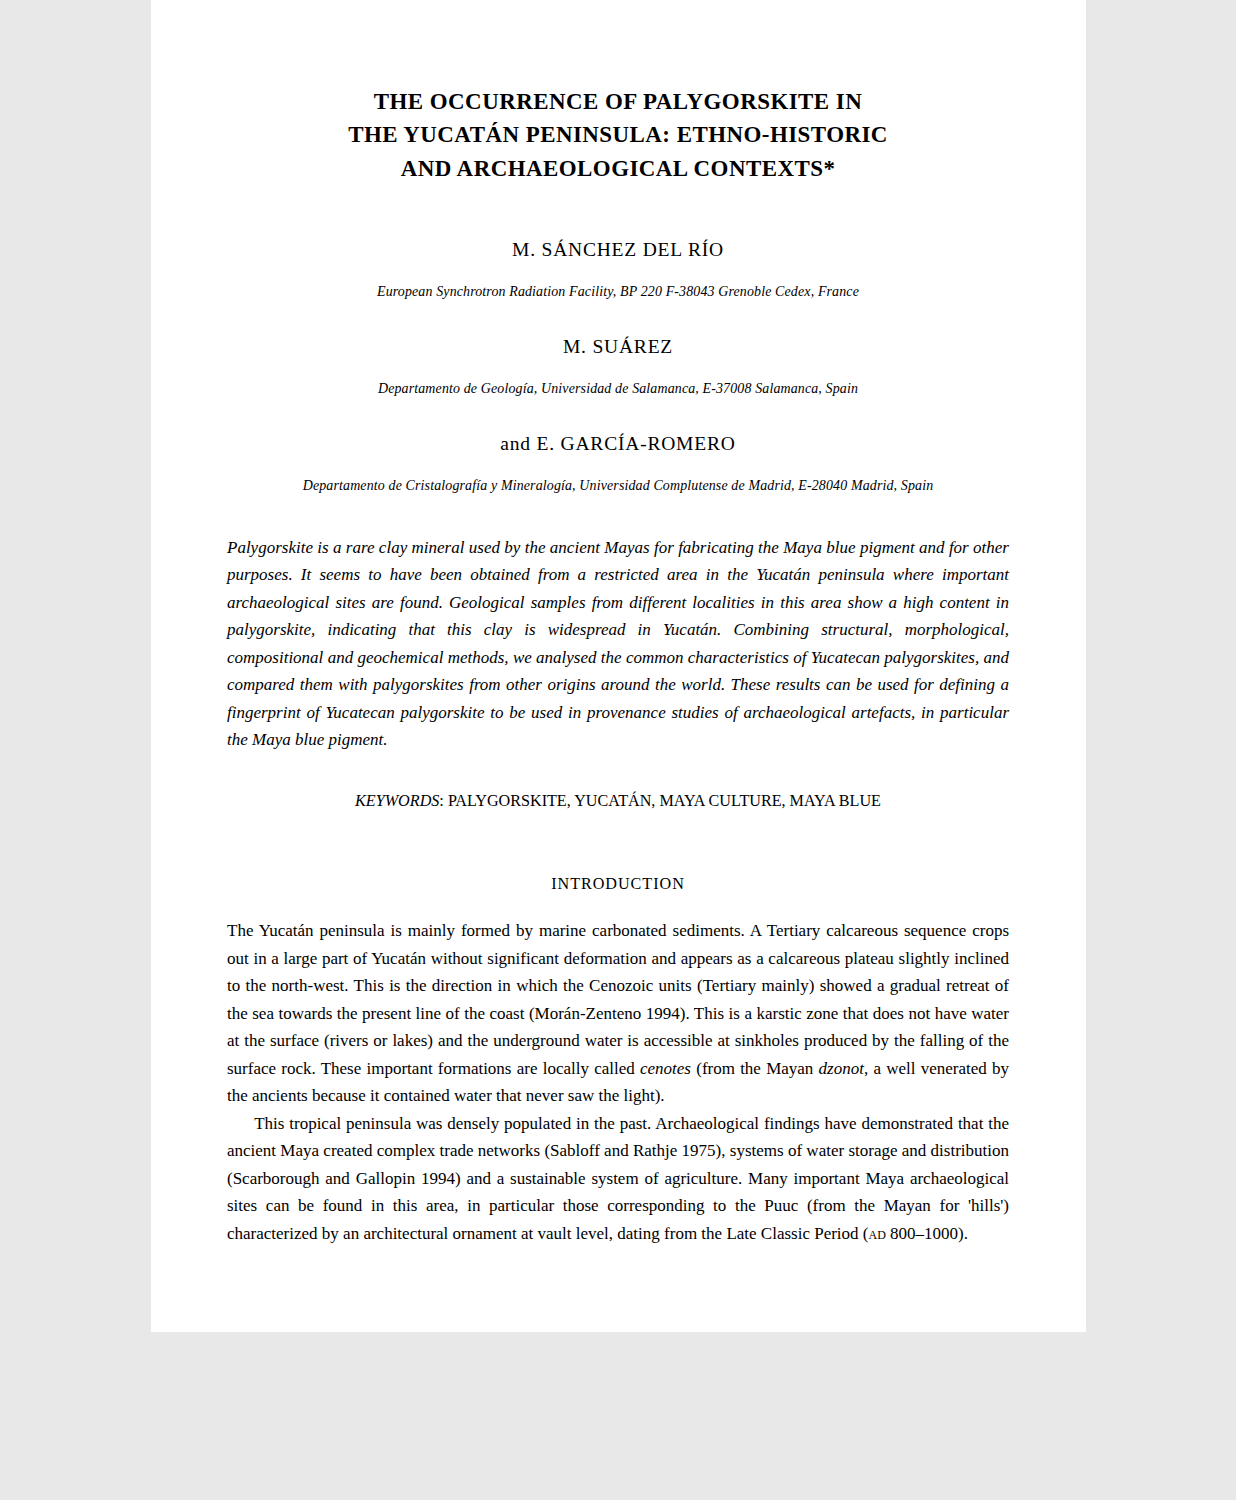The Occurrence of Palygorskite in
the Yucatán Peninsula: Ethno-Historic
and Archaeological Contexts*
M. SÁNCHEZ DEL RÍO
European Synchrotron Radiation Facility, BP 220 F-38043 Grenoble Cedex, France
M. SUÁREZ
Departamento de Geología, Universidad de Salamanca, E-37008 Salamanca, Spain
and E. GARCÍA-ROMERO
Departamento de Cristalografía y Mineralogía, Universidad Complutense de Madrid, E-28040 Madrid, Spain
Palygorskite is a rare clay mineral used by the ancient Mayas for fabricating the Maya blue pigment and for other purposes. It seems to have been obtained from a restricted area in the Yucatán peninsula where important archaeological sites are found. Geological samples from different localities in this area show a high content in palygorskite, indicating that this clay is widespread in Yucatán. Combining structural, morphological, compositional and geochemical methods, we analysed the common characteristics of Yucatecan palygorskites, and compared them with palygorskites from other origins around the world. These results can be used for defining a fingerprint of Yucatecan palygorskite to be used in provenance studies of archaeological artefacts, in particular the Maya blue pigment.
KEYWORDS: PALYGORSKITE, YUCATÁN, MAYA CULTURE, MAYA BLUE
Introduction
The Yucatán peninsula is mainly formed by marine carbonated sediments. A Tertiary calcareous sequence crops out in a large part of Yucatán without significant deformation and appears as a calcareous plateau slightly inclined to the north-west. This is the direction in which the Cenozoic units (Tertiary mainly) showed a gradual retreat of the sea towards the present line of the coast (Morán-Zenteno 1994). This is a karstic zone that does not have water at the surface (rivers or lakes) and the underground water is accessible at sinkholes produced by the falling of the surface rock. These important formations are locally called cenotes (from the Mayan dzonot, a well venerated by the ancients because it contained water that never saw the light).
This tropical peninsula was densely populated in the past. Archaeological findings have demonstrated that the ancient Maya created complex trade networks (Sabloff and Rathje 1975), systems of water storage and distribution (Scarborough and Gallopin 1994) and a sustainable system of agriculture. Many important Maya archaeological sites can be found in this area, in particular those corresponding to the Puuc (from the Mayan for 'hills') characterized by an architectural ornament at vault level, dating from the Late Classic Period (ad 800–1000).